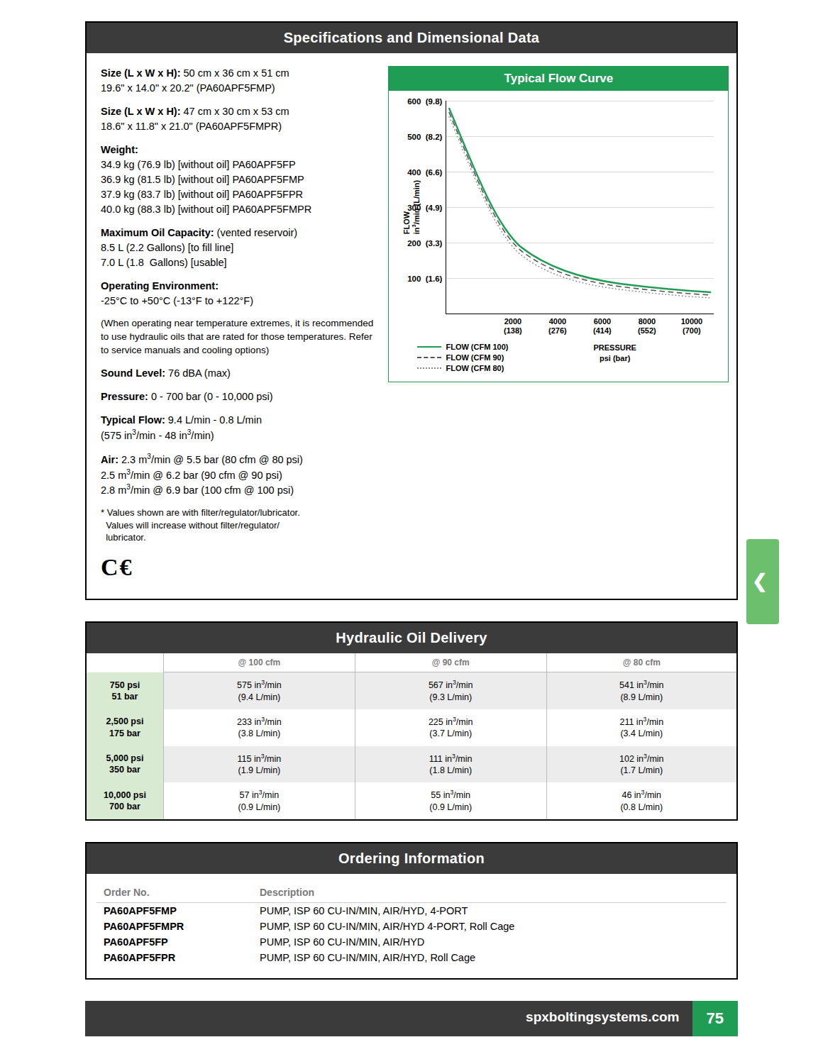❮
Specifications and Dimensional Data
Size (L x W x H): 50 cm x 36 cm x 51 cm
19.6" x 14.0" x 20.2" (PA60APF5FMP)
Size (L x W x H): 47 cm x 30 cm x 53 cm
18.6" x 11.8" x 21.0" (PA60APF5FMPR)
Weight:
34.9 kg (76.9 lb) [without oil] PA60APF5FP
36.9 kg (81.5 lb) [without oil] PA60APF5FMP
37.9 kg (83.7 lb) [without oil] PA60APF5FPR
40.0 kg (88.3 lb) [without oil] PA60APF5FMPR
Maximum Oil Capacity: (vented reservoir)
8.5 L (2.2 Gallons) [to fill line]
7.0 L (1.8 Gallons) [usable]
Operating Environment:
-25°C to +50°C (-13°F to +122°F)
(When operating near temperature extremes, it is recommended to use hydraulic oils that are rated for those temperatures. Refer to service manuals and cooling options)
Sound Level: 76 dBA (max)
Pressure: 0 - 700 bar (0 - 10,000 psi)
Typical Flow: 9.4 L/min - 0.8 L/min
(575 in3/min - 48 in3/min)
Air: 2.3 m3/min @ 5.5 bar (80 cfm @ 80 psi)
2.5 m3/min @ 6.2 bar (90 cfm @ 90 psi)
2.8 m3/min @ 6.9 bar (100 cfm @ 100 psi)
* Values shown are with filter/regulator/lubricator.
Values will increase without filter/regulator/
lubricator.
C€
Typical Flow Curve
FLOW
in3/min (L/min)
600 (9.8)
500 (8.2)
400 (6.6)
300 (4.9)
200 (3.3)
100 (1.6)
2000
(138)
4000
(276)
6000
(414)
8000
(552)
10000
(700)
FLOW (CFM 100)
FLOW (CFM 90)
FLOW (CFM 80)
PRESSURE
psi (bar)
Hydraulic Oil Delivery
| | @ 100 cfm | @ 90 cfm | @ 80 cfm |
| --- | --- | --- | --- |
| 750 psi 51 bar | 575 in 3 /min (9.4 L/min) | 567 in 3 /min (9.3 L/min) | 541 in 3 /min (8.9 L/min) |
| 2,500 psi 175 bar | 233 in 3 /min (3.8 L/min) | 225 in 3 /min (3.7 L/min) | 211 in 3 /min (3.4 L/min) |
| 5,000 psi 350 bar | 115 in 3 /min (1.9 L/min) | 111 in 3 /min (1.8 L/min) | 102 in 3 /min (1.7 L/min) |
| 10,000 psi 700 bar | 57 in 3 /min (0.9 L/min) | 55 in 3 /min (0.9 L/min) | 46 in 3 /min (0.8 L/min) |
Ordering Information
| Order No. | Description |
| --- | --- |
| PA60APF5FMP | PUMP, ISP 60 CU-IN/MIN, AIR/HYD, 4-PORT |
| PA60APF5FMPR | PUMP, ISP 60 CU-IN/MIN, AIR/HYD 4-PORT, Roll Cage |
| PA60APF5FP | PUMP, ISP 60 CU-IN/MIN, AIR/HYD |
| PA60APF5FPR | PUMP, ISP 60 CU-IN/MIN, AIR/HYD, Roll Cage |
spxboltingsystems.com
75